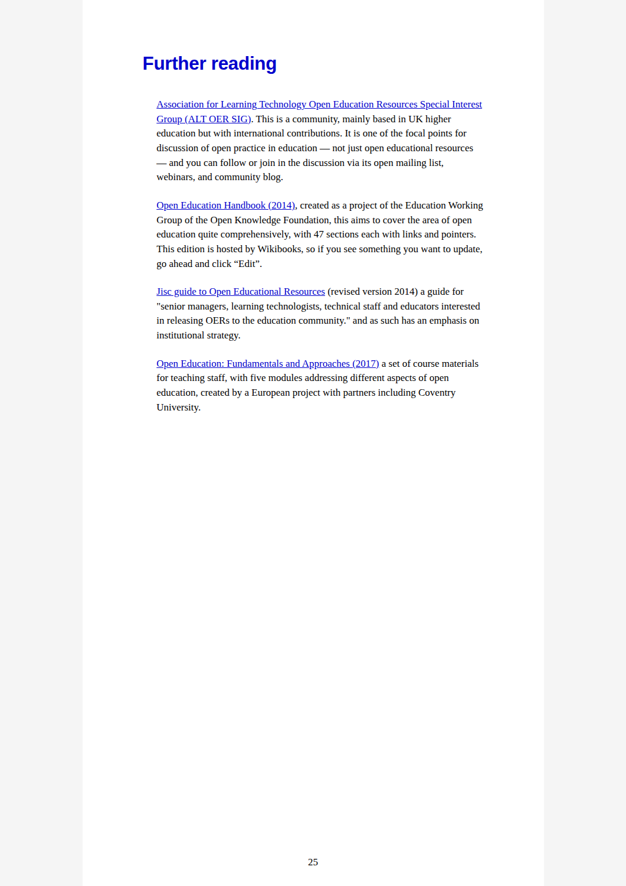Further reading
Association for Learning Technology Open Education Resources Special Interest Group (ALT OER SIG). This is a community, mainly based in UK higher education but with international contributions. It is one of the focal points for discussion of open practice in education — not just open educational resources — and you can follow or join in the discussion via its open mailing list, webinars, and community blog.
Open Education Handbook (2014), created as a project of the Education Working Group of the Open Knowledge Foundation, this aims to cover the area of open education quite comprehensively, with 47 sections each with links and pointers. This edition is hosted by Wikibooks, so if you see something you want to update, go ahead and click “Edit”.
Jisc guide to Open Educational Resources (revised version 2014) a guide for "senior managers, learning technologists, technical staff and educators interested in releasing OERs to the education community." and as such has an emphasis on institutional strategy.
Open Education: Fundamentals and Approaches (2017) a set of course materials for teaching staff, with five modules addressing different aspects of open education, created by a European project with partners including Coventry University.
25